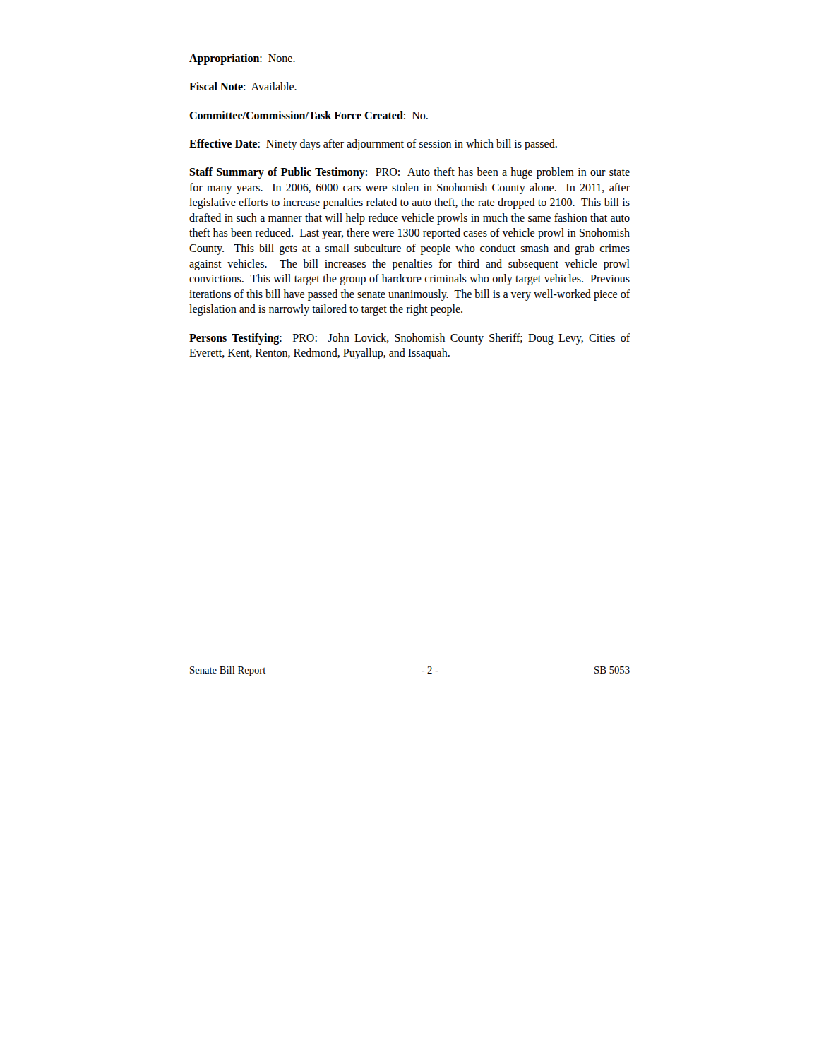Appropriation: None.
Fiscal Note: Available.
Committee/Commission/Task Force Created: No.
Effective Date: Ninety days after adjournment of session in which bill is passed.
Staff Summary of Public Testimony: PRO: Auto theft has been a huge problem in our state for many years. In 2006, 6000 cars were stolen in Snohomish County alone. In 2011, after legislative efforts to increase penalties related to auto theft, the rate dropped to 2100. This bill is drafted in such a manner that will help reduce vehicle prowls in much the same fashion that auto theft has been reduced. Last year, there were 1300 reported cases of vehicle prowl in Snohomish County. This bill gets at a small subculture of people who conduct smash and grab crimes against vehicles. The bill increases the penalties for third and subsequent vehicle prowl convictions. This will target the group of hardcore criminals who only target vehicles. Previous iterations of this bill have passed the senate unanimously. The bill is a very well-worked piece of legislation and is narrowly tailored to target the right people.
Persons Testifying: PRO: John Lovick, Snohomish County Sheriff; Doug Levy, Cities of Everett, Kent, Renton, Redmond, Puyallup, and Issaquah.
Senate Bill Report - 2 - SB 5053